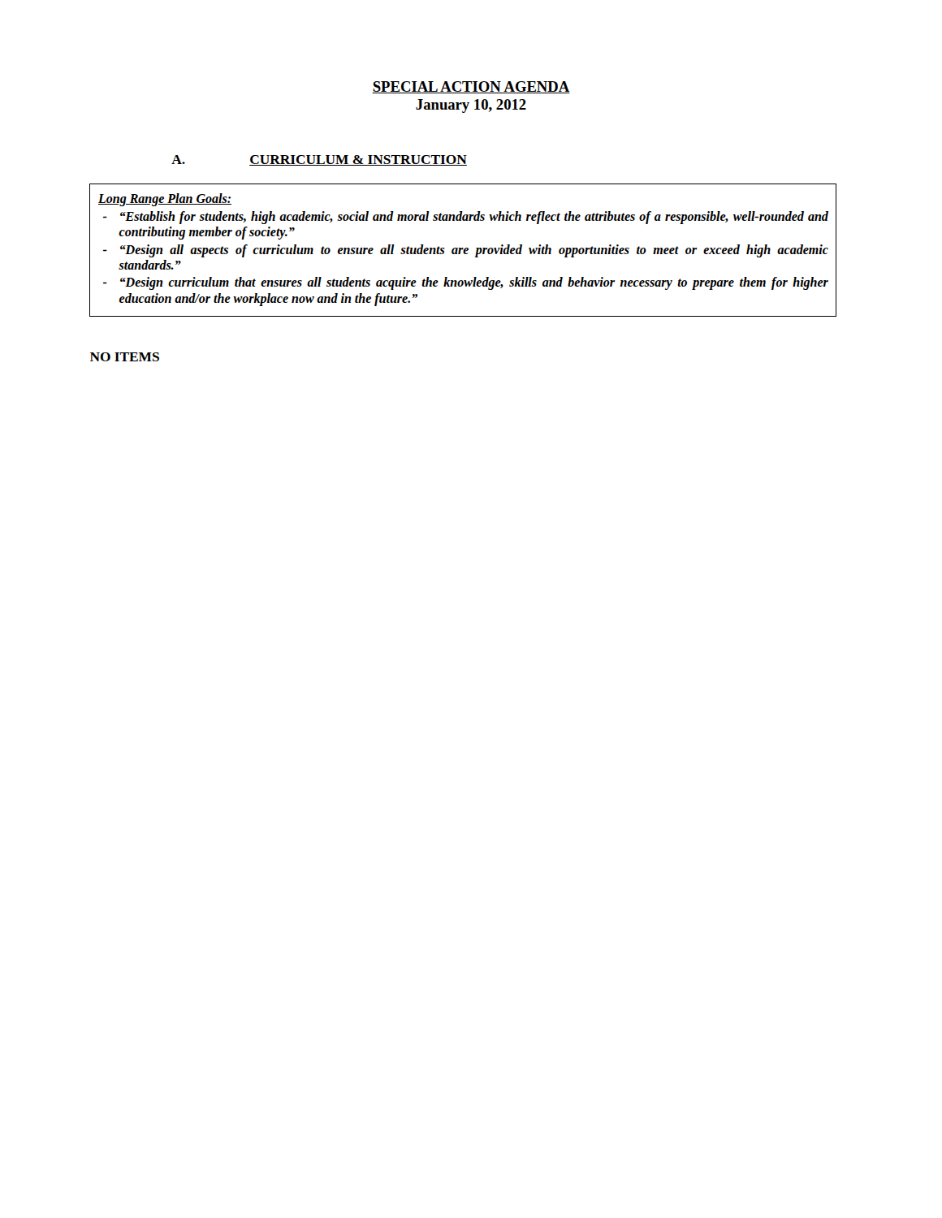SPECIAL ACTION AGENDA
January 10, 2012
A. CURRICULUM & INSTRUCTION
Long Range Plan Goals:
“Establish for students, high academic, social and moral standards which reflect the attributes of a responsible, well-rounded and contributing member of society.”
“Design all aspects of curriculum to ensure all students are provided with opportunities to meet or exceed high academic standards.”
“Design curriculum that ensures all students acquire the knowledge, skills and behavior necessary to prepare them for higher education and/or the workplace now and in the future.”
NO ITEMS